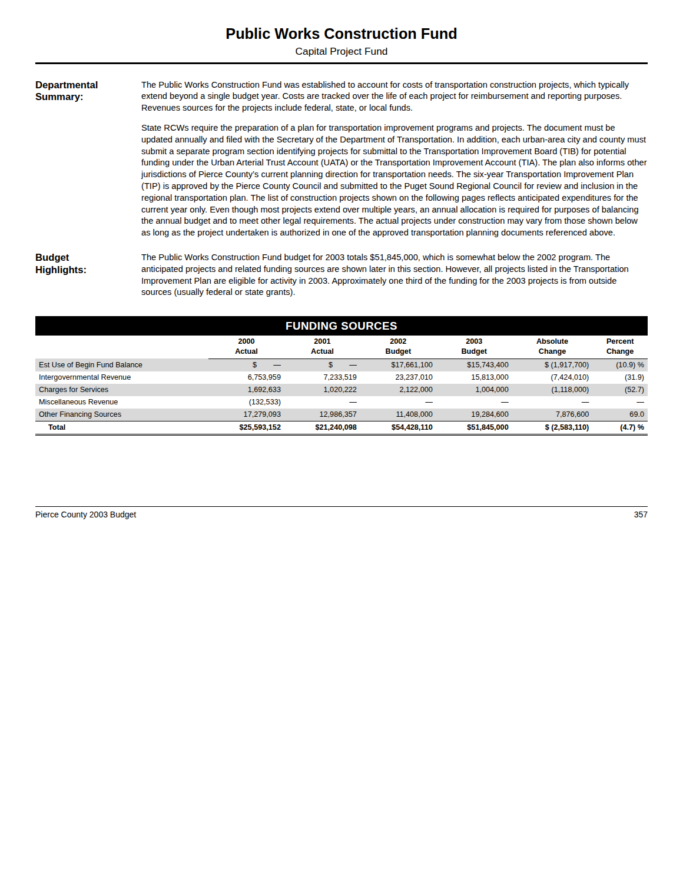Public Works Construction Fund
Capital Project Fund
Departmental
Summary:
The Public Works Construction Fund was established to account for costs of transportation construction projects, which typically extend beyond a single budget year. Costs are tracked over the life of each project for reimbursement and reporting purposes. Revenues sources for the projects include federal, state, or local funds.
State RCWs require the preparation of a plan for transportation improvement programs and projects. The document must be updated annually and filed with the Secretary of the Department of Transportation. In addition, each urban-area city and county must submit a separate program section identifying projects for submittal to the Transportation Improvement Board (TIB) for potential funding under the Urban Arterial Trust Account (UATA) or the Transportation Improvement Account (TIA). The plan also informs other jurisdictions of Pierce County’s current planning direction for transportation needs. The six-year Transportation Improvement Plan (TIP) is approved by the Pierce County Council and submitted to the Puget Sound Regional Council for review and inclusion in the regional transportation plan. The list of construction projects shown on the following pages reflects anticipated expenditures for the current year only. Even though most projects extend over multiple years, an annual allocation is required for purposes of balancing the annual budget and to meet other legal requirements. The actual projects under construction may vary from those shown below as long as the project undertaken is authorized in one of the approved transportation planning documents referenced above.
Budget
Highlights:
The Public Works Construction Fund budget for 2003 totals $51,845,000, which is somewhat below the 2002 program. The anticipated projects and related funding sources are shown later in this section. However, all projects listed in the Transportation Improvement Plan are eligible for activity in 2003. Approximately one third of the funding for the 2003 projects is from outside sources (usually federal or state grants).
FUNDING SOURCES
| | 2000 Actual | 2001 Actual | 2002 Budget | 2003 Budget | Absolute Change | Percent Change |
| --- | --- | --- | --- | --- | --- | --- |
| Est Use of Begin Fund Balance | $ — | $ — | $17,661,100 | $15,743,400 | $ (1,917,700) | (10.9) % |
| Intergovernmental Revenue | 6,753,959 | 7,233,519 | 23,237,010 | 15,813,000 | (7,424,010) | (31.9) |
| Charges for Services | 1,692,633 | 1,020,222 | 2,122,000 | 1,004,000 | (1,118,000) | (52.7) |
| Miscellaneous Revenue | (132,533) | — | — | — | — | — |
| Other Financing Sources | 17,279,093 | 12,986,357 | 11,408,000 | 19,284,600 | 7,876,600 | 69.0 |
| Total | $25,593,152 | $21,240,098 | $54,428,110 | $51,845,000 | $ (2,583,110) | (4.7) % |
Pierce County 2003 Budget 357